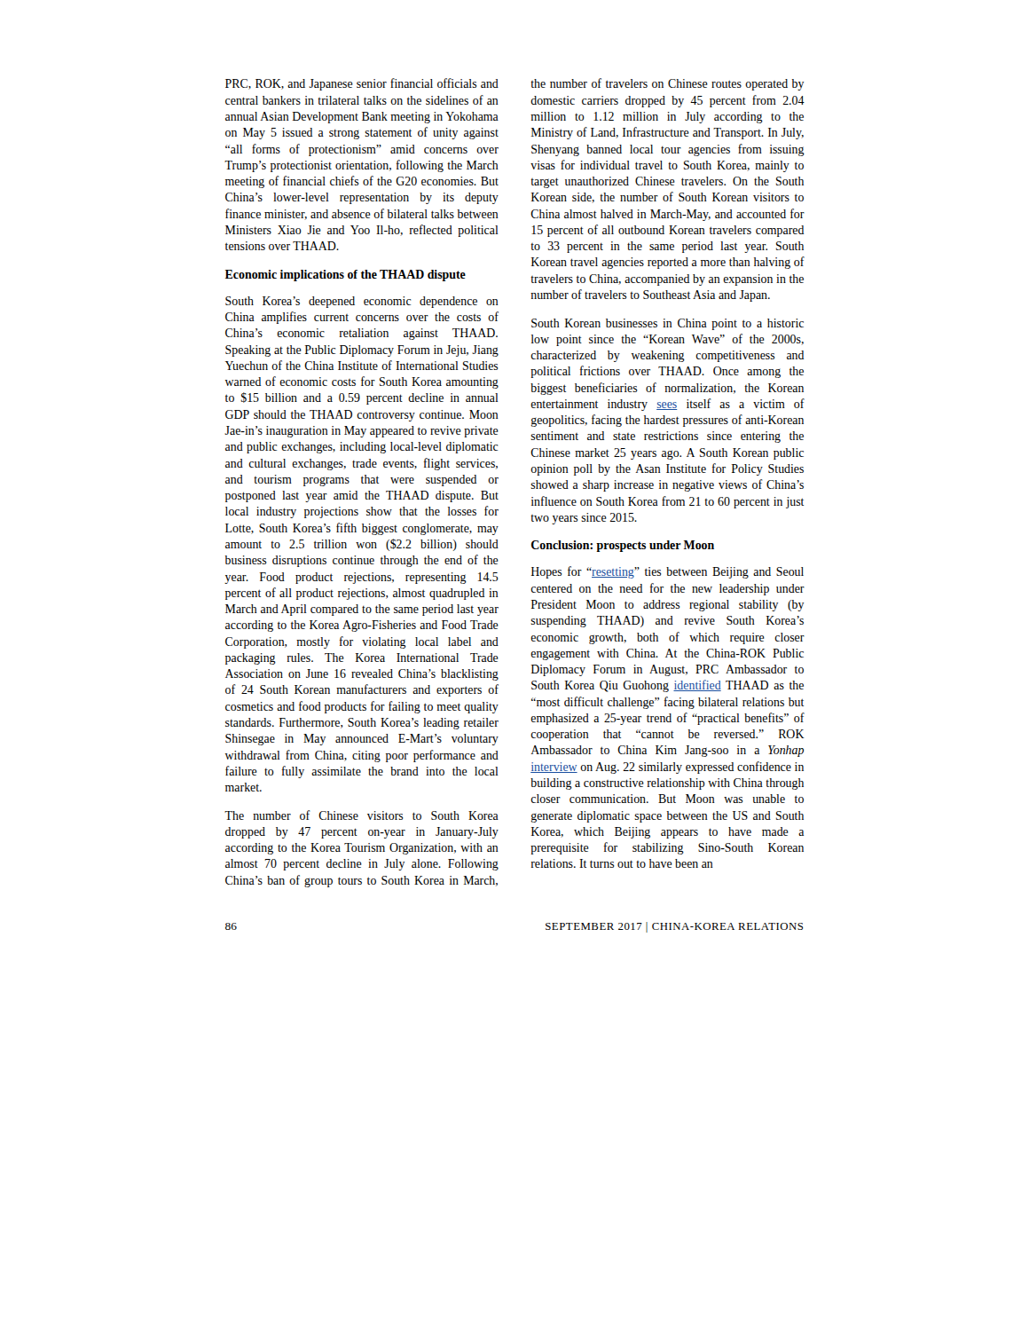PRC, ROK, and Japanese senior financial officials and central bankers in trilateral talks on the sidelines of an annual Asian Development Bank meeting in Yokohama on May 5 issued a strong statement of unity against “all forms of protectionism” amid concerns over Trump’s protectionist orientation, following the March meeting of financial chiefs of the G20 economies. But China’s lower-level representation by its deputy finance minister, and absence of bilateral talks between Ministers Xiao Jie and Yoo Il-ho, reflected political tensions over THAAD.
Economic implications of the THAAD dispute
South Korea’s deepened economic dependence on China amplifies current concerns over the costs of China’s economic retaliation against THAAD. Speaking at the Public Diplomacy Forum in Jeju, Jiang Yuechun of the China Institute of International Studies warned of economic costs for South Korea amounting to $15 billion and a 0.59 percent decline in annual GDP should the THAAD controversy continue. Moon Jae-in’s inauguration in May appeared to revive private and public exchanges, including local-level diplomatic and cultural exchanges, trade events, flight services, and tourism programs that were suspended or postponed last year amid the THAAD dispute. But local industry projections show that the losses for Lotte, South Korea’s fifth biggest conglomerate, may amount to 2.5 trillion won ($2.2 billion) should business disruptions continue through the end of the year. Food product rejections, representing 14.5 percent of all product rejections, almost quadrupled in March and April compared to the same period last year according to the Korea Agro-Fisheries and Food Trade Corporation, mostly for violating local label and packaging rules. The Korea International Trade Association on June 16 revealed China’s blacklisting of 24 South Korean manufacturers and exporters of cosmetics and food products for failing to meet quality standards. Furthermore, South Korea’s leading retailer Shinsegae in May announced E-Mart’s voluntary withdrawal from China, citing poor performance and failure to fully assimilate the brand into the local market.
The number of Chinese visitors to South Korea dropped by 47 percent on-year in January-July according to the Korea Tourism Organization, with an almost 70 percent decline in July alone. Following China’s ban of group tours to South Korea in March, the number of travelers on Chinese routes operated by domestic carriers dropped by 45 percent from 2.04 million to 1.12 million in July according to the Ministry of Land, Infrastructure and Transport. In July, Shenyang banned local tour agencies from issuing visas for individual travel to South Korea, mainly to target unauthorized Chinese travelers. On the South Korean side, the number of South Korean visitors to China almost halved in March-May, and accounted for 15 percent of all outbound Korean travelers compared to 33 percent in the same period last year. South Korean travel agencies reported a more than halving of travelers to China, accompanied by an expansion in the number of travelers to Southeast Asia and Japan.
South Korean businesses in China point to a historic low point since the “Korean Wave” of the 2000s, characterized by weakening competitiveness and political frictions over THAAD. Once among the biggest beneficiaries of normalization, the Korean entertainment industry sees itself as a victim of geopolitics, facing the hardest pressures of anti-Korean sentiment and state restrictions since entering the Chinese market 25 years ago. A South Korean public opinion poll by the Asan Institute for Policy Studies showed a sharp increase in negative views of China’s influence on South Korea from 21 to 60 percent in just two years since 2015.
Conclusion: prospects under Moon
Hopes for “resetting” ties between Beijing and Seoul centered on the need for the new leadership under President Moon to address regional stability (by suspending THAAD) and revive South Korea’s economic growth, both of which require closer engagement with China. At the China-ROK Public Diplomacy Forum in August, PRC Ambassador to South Korea Qiu Guohong identified THAAD as the “most difficult challenge” facing bilateral relations but emphasized a 25-year trend of “practical benefits” of cooperation that “cannot be reversed.” ROK Ambassador to China Kim Jang-soo in a Yonhap interview on Aug. 22 similarly expressed confidence in building a constructive relationship with China through closer communication. But Moon was unable to generate diplomatic space between the US and South Korea, which Beijing appears to have made a prerequisite for stabilizing Sino-South Korean relations. It turns out to have been an
86 September 2017 | China-Korea Relations